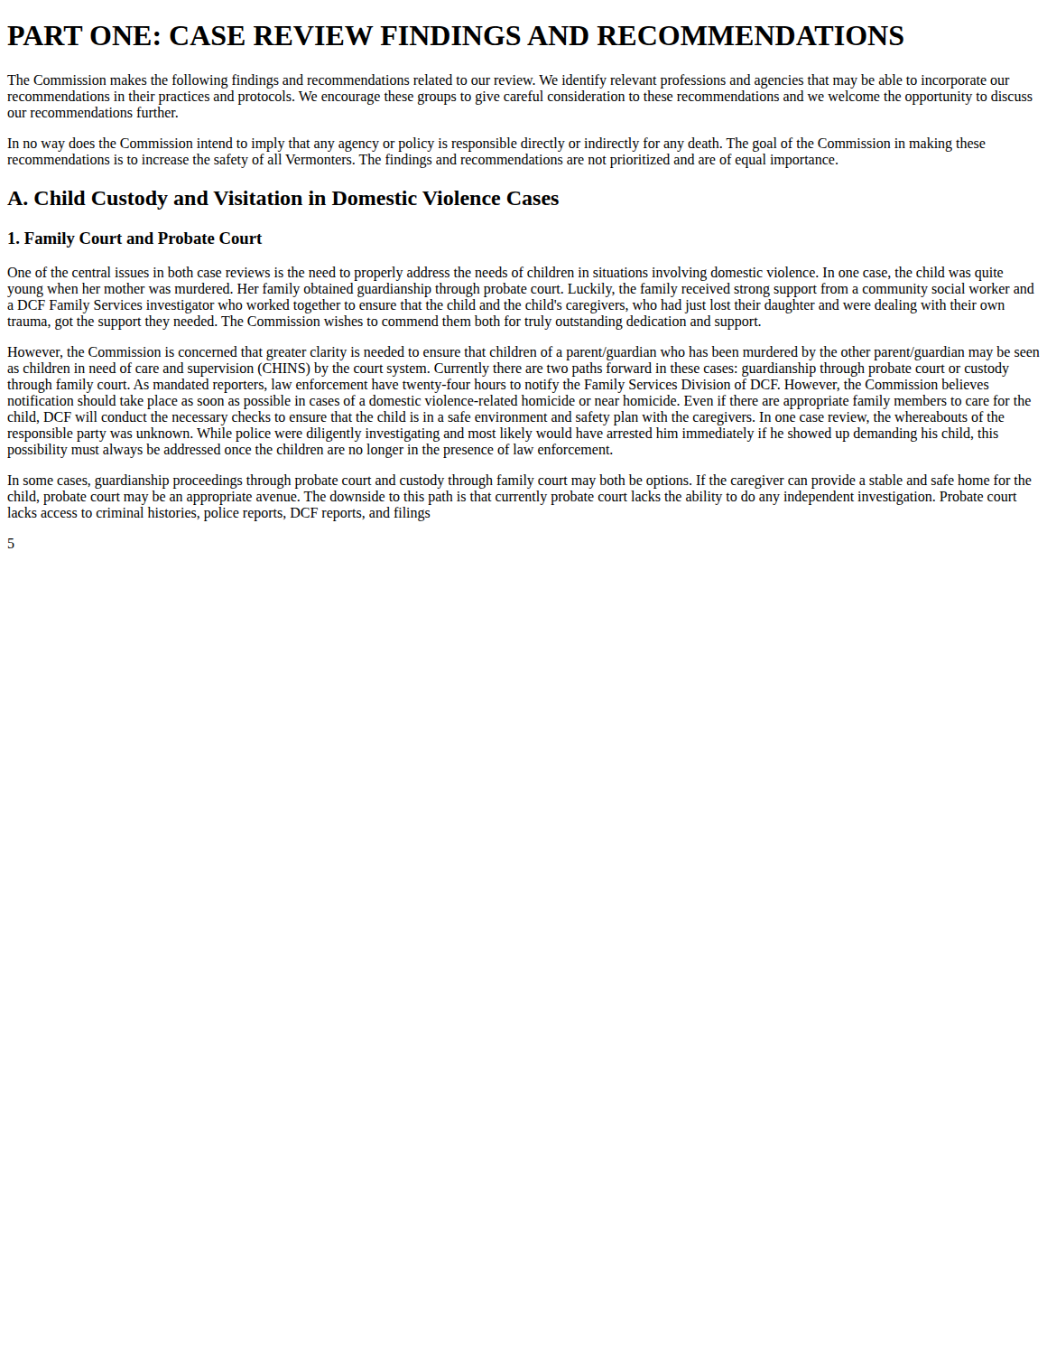PART ONE: CASE REVIEW FINDINGS AND RECOMMENDATIONS
The Commission makes the following findings and recommendations related to our review. We identify relevant professions and agencies that may be able to incorporate our recommendations in their practices and protocols. We encourage these groups to give careful consideration to these recommendations and we welcome the opportunity to discuss our recommendations further.
In no way does the Commission intend to imply that any agency or policy is responsible directly or indirectly for any death. The goal of the Commission in making these recommendations is to increase the safety of all Vermonters. The findings and recommendations are not prioritized and are of equal importance.
A. Child Custody and Visitation in Domestic Violence Cases
1. Family Court and Probate Court
One of the central issues in both case reviews is the need to properly address the needs of children in situations involving domestic violence. In one case, the child was quite young when her mother was murdered. Her family obtained guardianship through probate court. Luckily, the family received strong support from a community social worker and a DCF Family Services investigator who worked together to ensure that the child and the child's caregivers, who had just lost their daughter and were dealing with their own trauma, got the support they needed. The Commission wishes to commend them both for truly outstanding dedication and support.
However, the Commission is concerned that greater clarity is needed to ensure that children of a parent/guardian who has been murdered by the other parent/guardian may be seen as children in need of care and supervision (CHINS) by the court system. Currently there are two paths forward in these cases: guardianship through probate court or custody through family court. As mandated reporters, law enforcement have twenty-four hours to notify the Family Services Division of DCF. However, the Commission believes notification should take place as soon as possible in cases of a domestic violence-related homicide or near homicide. Even if there are appropriate family members to care for the child, DCF will conduct the necessary checks to ensure that the child is in a safe environment and safety plan with the caregivers. In one case review, the whereabouts of the responsible party was unknown. While police were diligently investigating and most likely would have arrested him immediately if he showed up demanding his child, this possibility must always be addressed once the children are no longer in the presence of law enforcement.
In some cases, guardianship proceedings through probate court and custody through family court may both be options. If the caregiver can provide a stable and safe home for the child, probate court may be an appropriate avenue. The downside to this path is that currently probate court lacks the ability to do any independent investigation. Probate court lacks access to criminal histories, police reports, DCF reports, and filings
5